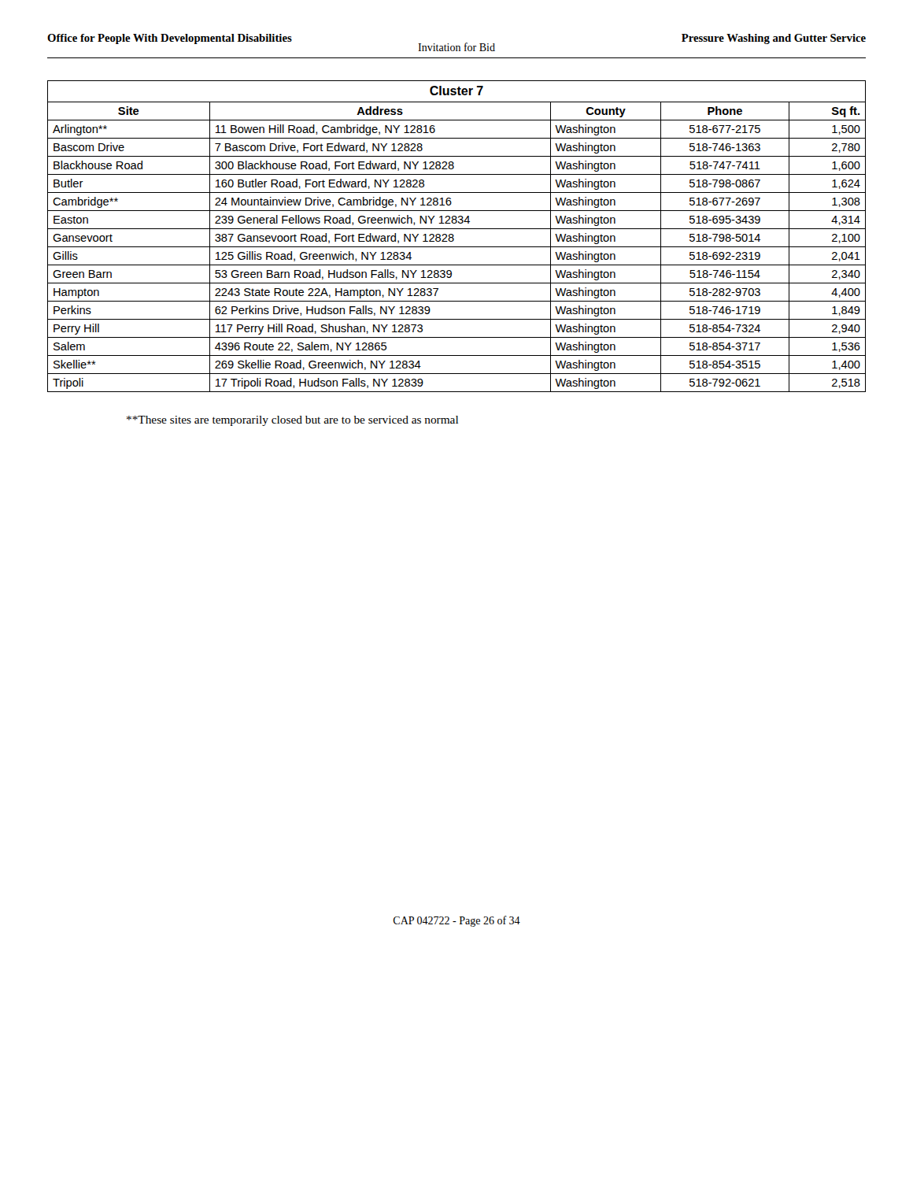Office for People With Developmental Disabilities
Pressure Washing and Gutter Service
Invitation for Bid
Cluster 7
| Site | Address | County | Phone | Sq ft. |
| --- | --- | --- | --- | --- |
| Arlington** | 11 Bowen Hill Road, Cambridge, NY 12816 | Washington | 518-677-2175 | 1,500 |
| Bascom Drive | 7 Bascom Drive, Fort Edward, NY 12828 | Washington | 518-746-1363 | 2,780 |
| Blackhouse Road | 300 Blackhouse Road, Fort Edward, NY 12828 | Washington | 518-747-7411 | 1,600 |
| Butler | 160 Butler Road, Fort Edward, NY 12828 | Washington | 518-798-0867 | 1,624 |
| Cambridge** | 24 Mountainview Drive, Cambridge, NY 12816 | Washington | 518-677-2697 | 1,308 |
| Easton | 239 General Fellows Road, Greenwich, NY 12834 | Washington | 518-695-3439 | 4,314 |
| Gansevoort | 387 Gansevoort Road, Fort Edward, NY 12828 | Washington | 518-798-5014 | 2,100 |
| Gillis | 125 Gillis Road, Greenwich, NY 12834 | Washington | 518-692-2319 | 2,041 |
| Green Barn | 53 Green Barn Road, Hudson Falls, NY 12839 | Washington | 518-746-1154 | 2,340 |
| Hampton | 2243 State Route 22A, Hampton, NY 12837 | Washington | 518-282-9703 | 4,400 |
| Perkins | 62 Perkins Drive, Hudson Falls, NY 12839 | Washington | 518-746-1719 | 1,849 |
| Perry Hill | 117 Perry Hill Road, Shushan, NY 12873 | Washington | 518-854-7324 | 2,940 |
| Salem | 4396 Route 22, Salem, NY 12865 | Washington | 518-854-3717 | 1,536 |
| Skellie** | 269 Skellie Road, Greenwich, NY 12834 | Washington | 518-854-3515 | 1,400 |
| Tripoli | 17 Tripoli Road, Hudson Falls, NY 12839 | Washington | 518-792-0621 | 2,518 |
**These sites are temporarily closed but are to be serviced as normal
CAP 042722 - Page 26 of 34